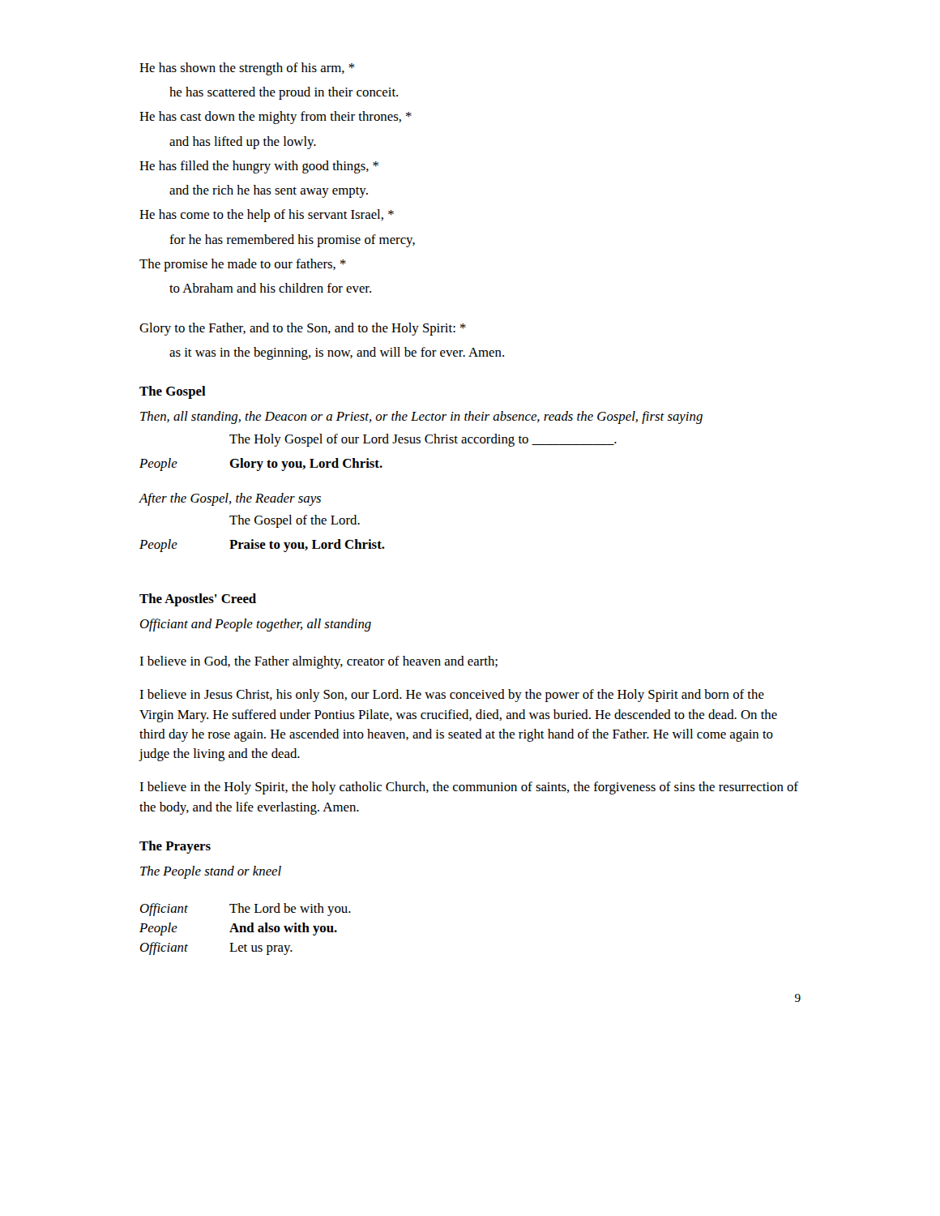He has shown the strength of his arm, *
he has scattered the proud in their conceit.
He has cast down the mighty from their thrones, *
and has lifted up the lowly.
He has filled the hungry with good things, *
and the rich he has sent away empty.
He has come to the help of his servant Israel, *
for he has remembered his promise of mercy,
The promise he made to our fathers, *
to Abraham and his children for ever.
Glory to the Father, and to the Son, and to the Holy Spirit: *
as it was in the beginning, is now, and will be for ever. Amen.
The Gospel
Then, all standing, the Deacon or a Priest, or the Lector in their absence, reads the Gospel, first saying
The Holy Gospel of our Lord Jesus Christ according to ____________.
People Glory to you, Lord Christ.
After the Gospel, the Reader says
The Gospel of the Lord.
People Praise to you, Lord Christ.
The Apostles' Creed
Officiant and People together, all standing
I believe in God, the Father almighty, creator of heaven and earth;
I believe in Jesus Christ, his only Son, our Lord. He was conceived by the power of the Holy Spirit and born of the Virgin Mary. He suffered under Pontius Pilate, was crucified, died, and was buried. He descended to the dead. On the third day he rose again. He ascended into heaven, and is seated at the right hand of the Father. He will come again to judge the living and the dead.
I believe in the Holy Spirit, the holy catholic Church, the communion of saints, the forgiveness of sins the resurrection of the body, and the life everlasting. Amen.
The Prayers
The People stand or kneel
Officiant The Lord be with you. People And also with you. Officiant Let us pray.
9